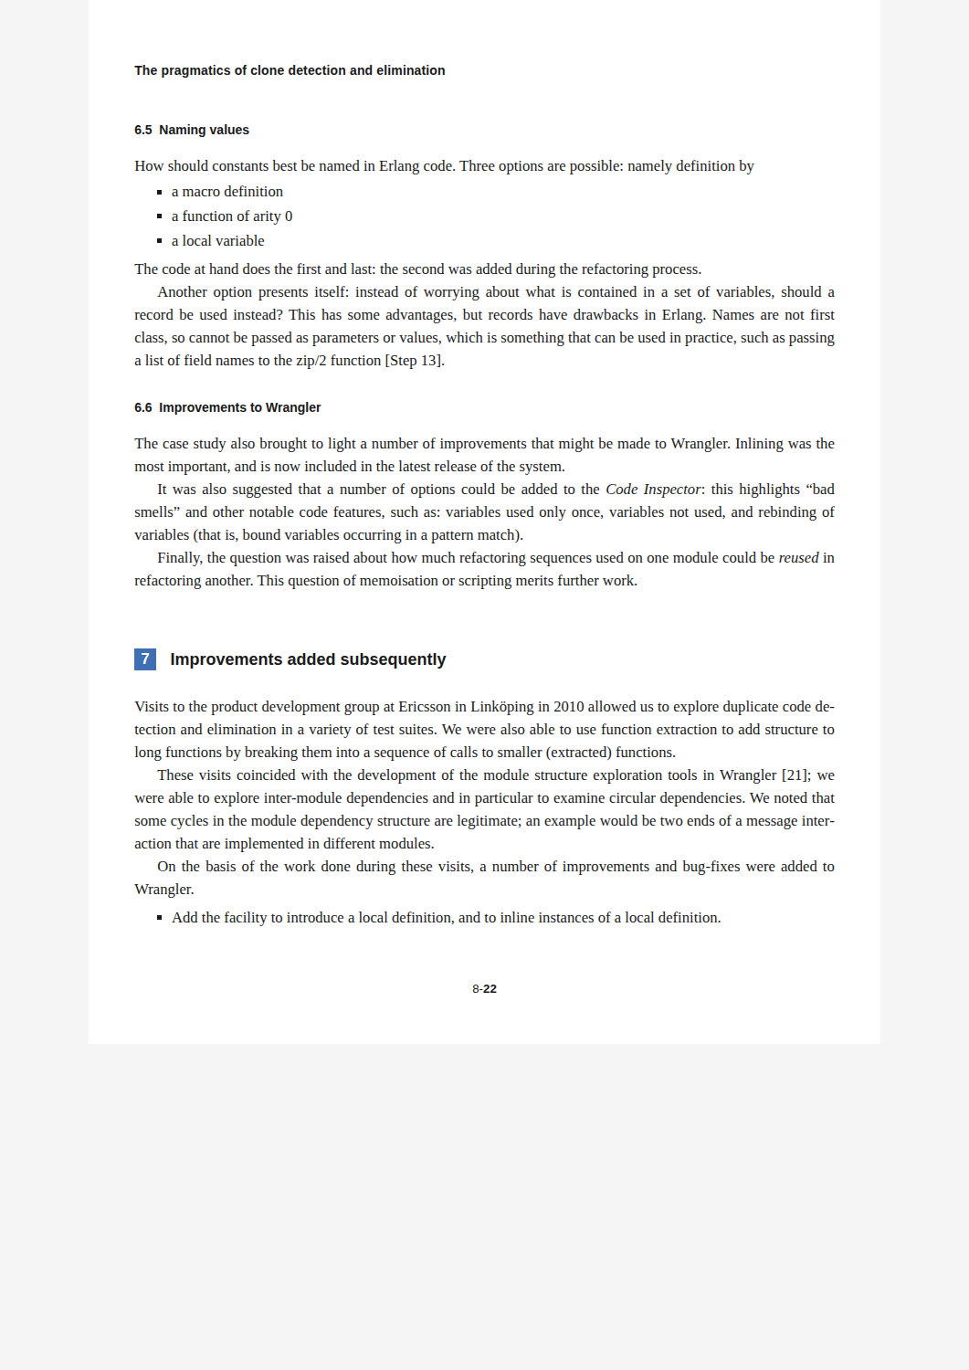The pragmatics of clone detection and elimination
6.5 Naming values
How should constants best be named in Erlang code. Three options are possible: namely definition by
a macro definition
a function of arity 0
a local variable
The code at hand does the first and last: the second was added during the refactoring process.
Another option presents itself: instead of worrying about what is contained in a set of variables, should a record be used instead? This has some advantages, but records have drawbacks in Erlang. Names are not first class, so cannot be passed as parameters or values, which is something that can be used in practice, such as passing a list of field names to the zip/2 function [Step 13].
6.6 Improvements to Wrangler
The case study also brought to light a number of improvements that might be made to Wrangler. Inlining was the most important, and is now included in the latest release of the system.
It was also suggested that a number of options could be added to the Code Inspector: this highlights “bad smells” and other notable code features, such as: variables used only once, variables not used, and rebinding of variables (that is, bound variables occurring in a pattern match).
Finally, the question was raised about how much refactoring sequences used on one module could be reused in refactoring another. This question of memoisation or scripting merits further work.
7 Improvements added subsequently
Visits to the product development group at Ericsson in Linköping in 2010 allowed us to explore duplicate code detection and elimination in a variety of test suites. We were also able to use function extraction to add structure to long functions by breaking them into a sequence of calls to smaller (extracted) functions.
These visits coincided with the development of the module structure exploration tools in Wrangler [21]; we were able to explore inter-module dependencies and in particular to examine circular dependencies. We noted that some cycles in the module dependency structure are legitimate; an example would be two ends of a message interaction that are implemented in different modules.
On the basis of the work done during these visits, a number of improvements and bug-fixes were added to Wrangler.
Add the facility to introduce a local definition, and to inline instances of a local definition.
8-22